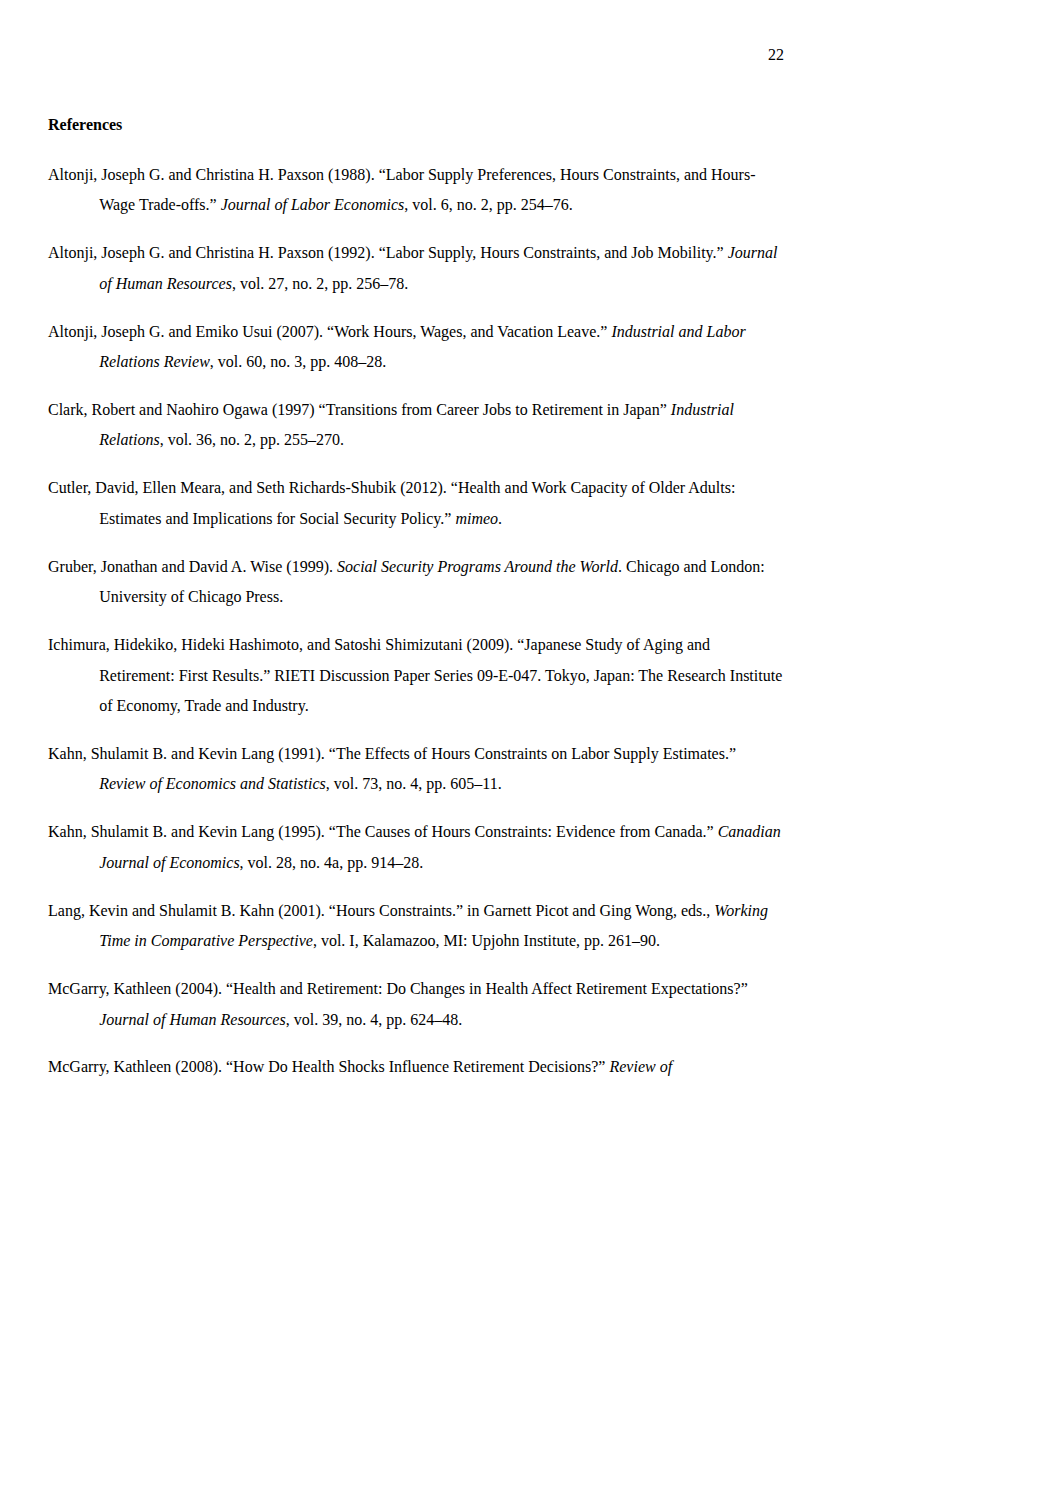22
References
Altonji, Joseph G. and Christina H. Paxson (1988). “Labor Supply Preferences, Hours Constraints, and Hours-Wage Trade-offs.” Journal of Labor Economics, vol. 6, no. 2, pp. 254–76.
Altonji, Joseph G. and Christina H. Paxson (1992). “Labor Supply, Hours Constraints, and Job Mobility.” Journal of Human Resources, vol. 27, no. 2, pp. 256–78.
Altonji, Joseph G. and Emiko Usui (2007). “Work Hours, Wages, and Vacation Leave.” Industrial and Labor Relations Review, vol. 60, no. 3, pp. 408–28.
Clark, Robert and Naohiro Ogawa (1997) “Transitions from Career Jobs to Retirement in Japan” Industrial Relations, vol. 36, no. 2, pp. 255–270.
Cutler, David, Ellen Meara, and Seth Richards-Shubik (2012). “Health and Work Capacity of Older Adults: Estimates and Implications for Social Security Policy.” mimeo.
Gruber, Jonathan and David A. Wise (1999). Social Security Programs Around the World. Chicago and London: University of Chicago Press.
Ichimura, Hidekiko, Hideki Hashimoto, and Satoshi Shimizutani (2009). “Japanese Study of Aging and Retirement: First Results.” RIETI Discussion Paper Series 09-E-047. Tokyo, Japan: The Research Institute of Economy, Trade and Industry.
Kahn, Shulamit B. and Kevin Lang (1991). “The Effects of Hours Constraints on Labor Supply Estimates.” Review of Economics and Statistics, vol. 73, no. 4, pp. 605–11.
Kahn, Shulamit B. and Kevin Lang (1995). “The Causes of Hours Constraints: Evidence from Canada.” Canadian Journal of Economics, vol. 28, no. 4a, pp. 914–28.
Lang, Kevin and Shulamit B. Kahn (2001). “Hours Constraints.” in Garnett Picot and Ging Wong, eds., Working Time in Comparative Perspective, vol. I, Kalamazoo, MI: Upjohn Institute, pp. 261–90.
McGarry, Kathleen (2004). “Health and Retirement: Do Changes in Health Affect Retirement Expectations?” Journal of Human Resources, vol. 39, no. 4, pp. 624–48.
McGarry, Kathleen (2008). “How Do Health Shocks Influence Retirement Decisions?” Review of